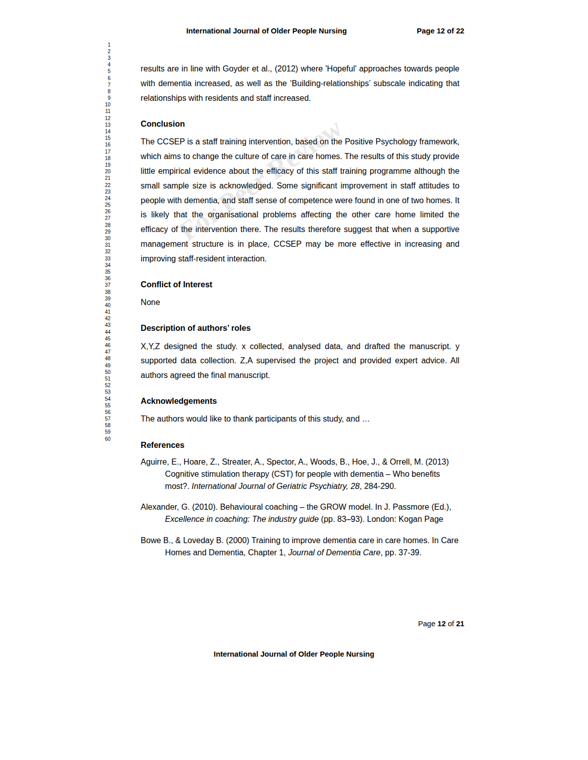1
2
3
4
5
6
7
8
9
10
11
12
13
14
15
16
17
18
19
20
21
22
23
24
25
26
27
28
29
30
31
32
33
34
35
36
37
38
39
40
41
42
43
44
45
46
47
48
49
50
51
52
53
54
55
56
57
58
59
60
For Peer Review
International Journal of Older People Nursing
Page 12 of 22
results are in line with Goyder et al., (2012) where 'Hopeful' approaches towards people with dementia increased, as well as the ‘Building-relationships’ subscale indicating that relationships with residents and staff increased.
Conclusion
The CCSEP is a staff training intervention, based on the Positive Psychology framework, which aims to change the culture of care in care homes. The results of this study provide little empirical evidence about the efficacy of this staff training programme although the small sample size is acknowledged. Some significant improvement in staff attitudes to people with dementia, and staff sense of competence were found in one of two homes. It is likely that the organisational problems affecting the other care home limited the efficacy of the intervention there. The results therefore suggest that when a supportive management structure is in place, CCSEP may be more effective in increasing and improving staff-resident interaction.
Conflict of Interest
None
Description of authors’ roles
X,Y,Z designed the study. x collected, analysed data, and drafted the manuscript. y supported data collection. Z,A supervised the project and provided expert advice. All authors agreed the final manuscript.
Acknowledgements
The authors would like to thank participants of this study, and …
References
Aguirre, E., Hoare, Z., Streater, A., Spector, A., Woods, B., Hoe, J., & Orrell, M. (2013) Cognitive stimulation therapy (CST) for people with dementia – Who benefits most?. International Journal of Geriatric Psychiatry, 28, 284-290.
Alexander, G. (2010). Behavioural coaching – the GROW model. In J. Passmore (Ed.), Excellence in coaching: The industry guide (pp. 83–93). London: Kogan Page
Bowe B., & Loveday B. (2000) Training to improve dementia care in care homes. In Care Homes and Dementia, Chapter 1, Journal of Dementia Care, pp. 37-39.
Page 12 of 21
International Journal of Older People Nursing